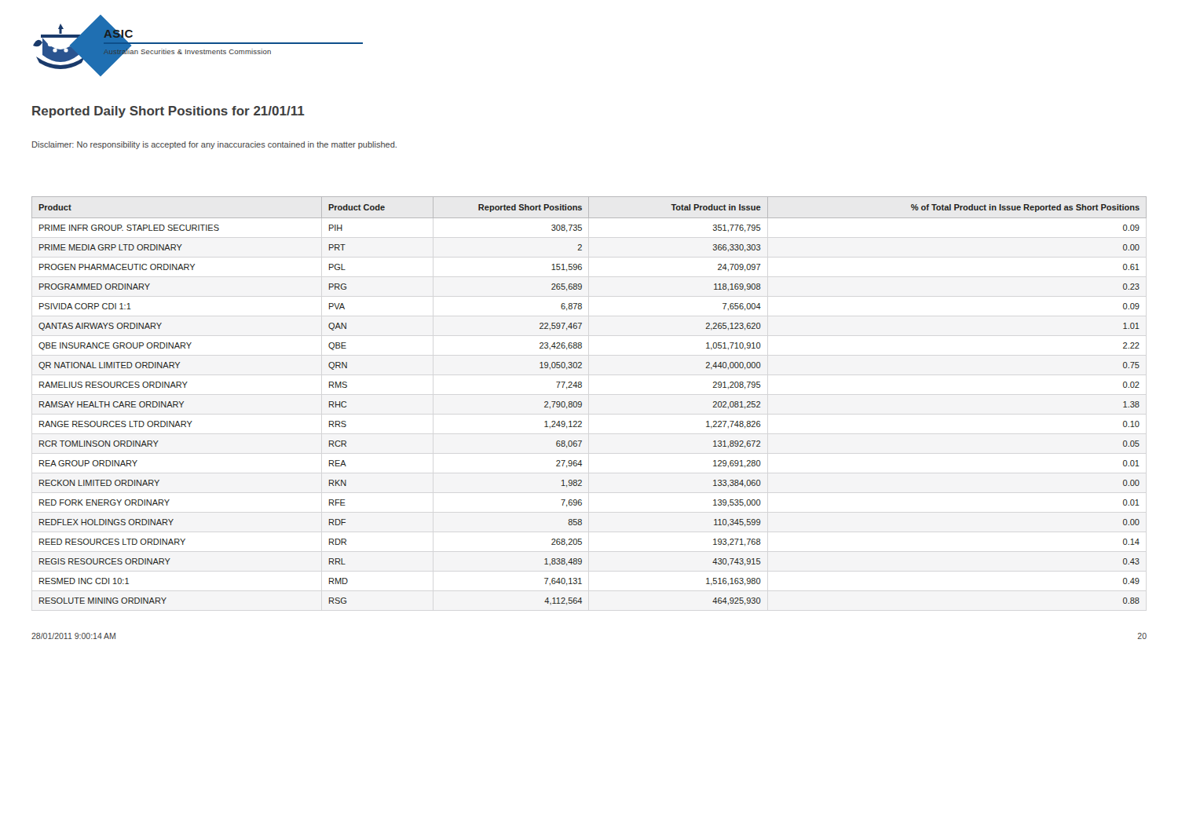ASIC
Australian Securities & Investments Commission
Reported Daily Short Positions for 21/01/11
Disclaimer: No responsibility is accepted for any inaccuracies contained in the matter published.
| Product | Product Code | Reported Short Positions | Total Product in Issue | % of Total Product in Issue Reported as Short Positions |
| --- | --- | --- | --- | --- |
| PRIME INFR GROUP. STAPLED SECURITIES | PIH | 308,735 | 351,776,795 | 0.09 |
| PRIME MEDIA GRP LTD ORDINARY | PRT | 2 | 366,330,303 | 0.00 |
| PROGEN PHARMACEUTIC ORDINARY | PGL | 151,596 | 24,709,097 | 0.61 |
| PROGRAMMED ORDINARY | PRG | 265,689 | 118,169,908 | 0.23 |
| PSIVIDA CORP CDI 1:1 | PVA | 6,878 | 7,656,004 | 0.09 |
| QANTAS AIRWAYS ORDINARY | QAN | 22,597,467 | 2,265,123,620 | 1.01 |
| QBE INSURANCE GROUP ORDINARY | QBE | 23,426,688 | 1,051,710,910 | 2.22 |
| QR NATIONAL LIMITED ORDINARY | QRN | 19,050,302 | 2,440,000,000 | 0.75 |
| RAMELIUS RESOURCES ORDINARY | RMS | 77,248 | 291,208,795 | 0.02 |
| RAMSAY HEALTH CARE ORDINARY | RHC | 2,790,809 | 202,081,252 | 1.38 |
| RANGE RESOURCES LTD ORDINARY | RRS | 1,249,122 | 1,227,748,826 | 0.10 |
| RCR TOMLINSON ORDINARY | RCR | 68,067 | 131,892,672 | 0.05 |
| REA GROUP ORDINARY | REA | 27,964 | 129,691,280 | 0.01 |
| RECKON LIMITED ORDINARY | RKN | 1,982 | 133,384,060 | 0.00 |
| RED FORK ENERGY ORDINARY | RFE | 7,696 | 139,535,000 | 0.01 |
| REDFLEX HOLDINGS ORDINARY | RDF | 858 | 110,345,599 | 0.00 |
| REED RESOURCES LTD ORDINARY | RDR | 268,205 | 193,271,768 | 0.14 |
| REGIS RESOURCES ORDINARY | RRL | 1,838,489 | 430,743,915 | 0.43 |
| RESMED INC CDI 10:1 | RMD | 7,640,131 | 1,516,163,980 | 0.49 |
| RESOLUTE MINING ORDINARY | RSG | 4,112,564 | 464,925,930 | 0.88 |
28/01/2011 9:00:14 AM 20